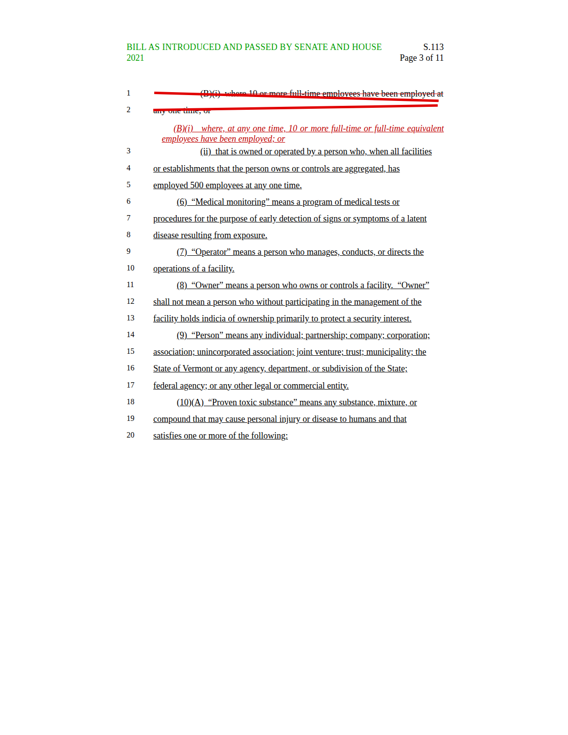BILL AS INTRODUCED AND PASSED BY SENATE AND HOUSE S.113
2021 Page 3 of 11
| 1 | (B)(i) where 10 or more full-time employees have been employed at |
| 2 | any one time; or |
(B)(i) where, at any one time, 10 or more full-time or full-time equivalent employees have been employed; or
| 3 | (ii) that is owned or operated by a person who, when all facilities |
| 4 | or establishments that the person owns or controls are aggregated, has |
| 5 | employed 500 employees at any one time. |
| 6 | (6) “Medical monitoring” means a program of medical tests or |
| 7 | procedures for the purpose of early detection of signs or symptoms of a latent |
| 8 | disease resulting from exposure. |
| 9 | (7) “Operator” means a person who manages, conducts, or directs the |
| 10 | operations of a facility. |
| 11 | (8) “Owner” means a person who owns or controls a facility. “Owner” |
| 12 | shall not mean a person who without participating in the management of the |
| 13 | facility holds indicia of ownership primarily to protect a security interest. |
| 14 | (9) “Person” means any individual; partnership; company; corporation; |
| 15 | association; unincorporated association; joint venture; trust; municipality; the |
| 16 | State of Vermont or any agency, department, or subdivision of the State; |
| 17 | federal agency; or any other legal or commercial entity. |
| 18 | (10)(A) “Proven toxic substance” means any substance, mixture, or |
| 19 | compound that may cause personal injury or disease to humans and that |
| 20 | satisfies one or more of the following: |